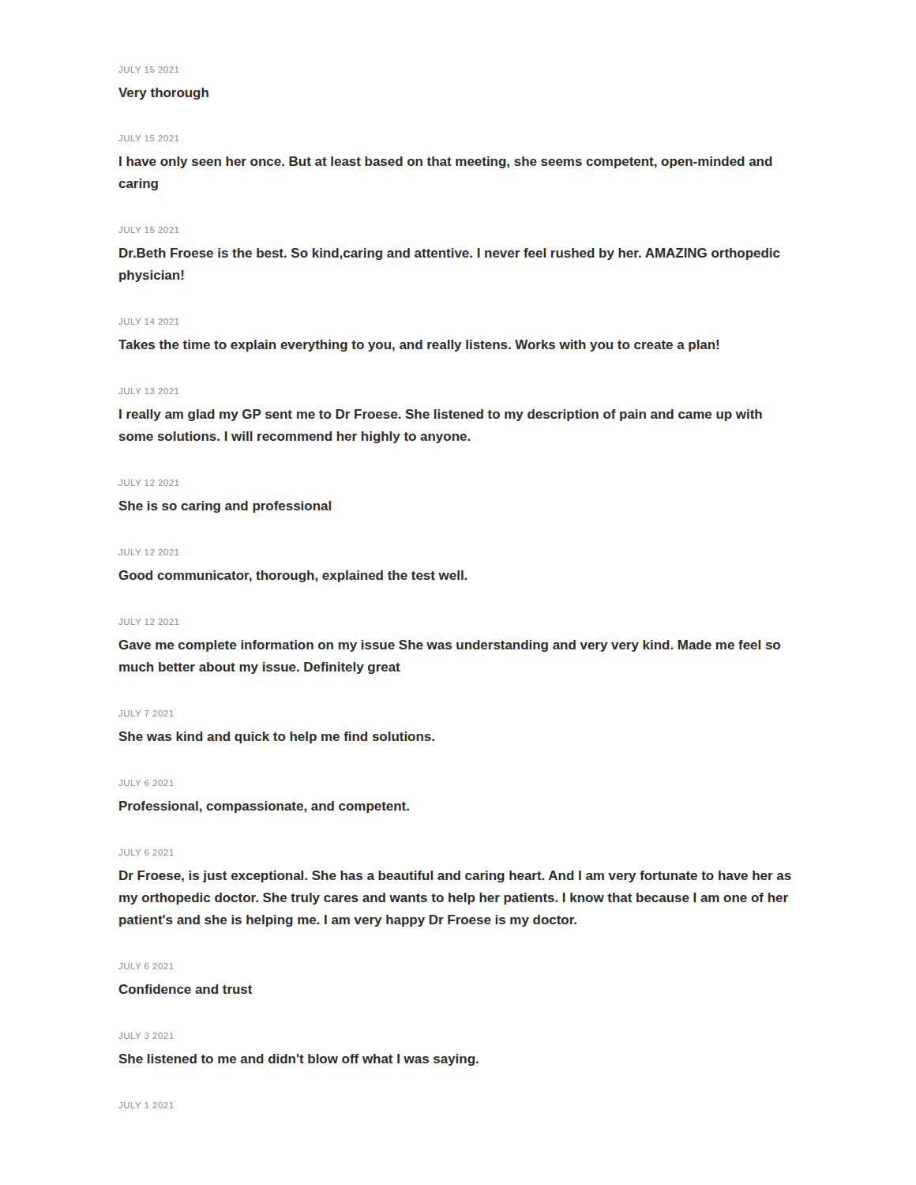July 15 2021
Very thorough
July 15 2021
I have only seen her once. But at least based on that meeting, she seems competent, open-minded and caring
July 15 2021
Dr.Beth Froese is the best. So kind,caring and attentive. I never feel rushed by her. AMAZING orthopedic physician!
July 14 2021
Takes the time to explain everything to you, and really listens. Works with you to create a plan!
July 13 2021
I really am glad my GP sent me to Dr Froese. She listened to my description of pain and came up with some solutions. I will recommend her highly to anyone.
July 12 2021
She is so caring and professional
July 12 2021
Good communicator, thorough, explained the test well.
July 12 2021
Gave me complete information on my issue She was understanding and very very kind. Made me feel so much better about my issue. Definitely great
July 7 2021
She was kind and quick to help me find solutions.
July 6 2021
Professional, compassionate, and competent.
July 6 2021
Dr Froese, is just exceptional. She has a beautiful and caring heart. And I am very fortunate to have her as my orthopedic doctor. She truly cares and wants to help her patients. I know that because I am one of her patient's and she is helping me. I am very happy Dr Froese is my doctor.
July 6 2021
Confidence and trust
July 3 2021
She listened to me and didn't blow off what I was saying.
July 1 2021